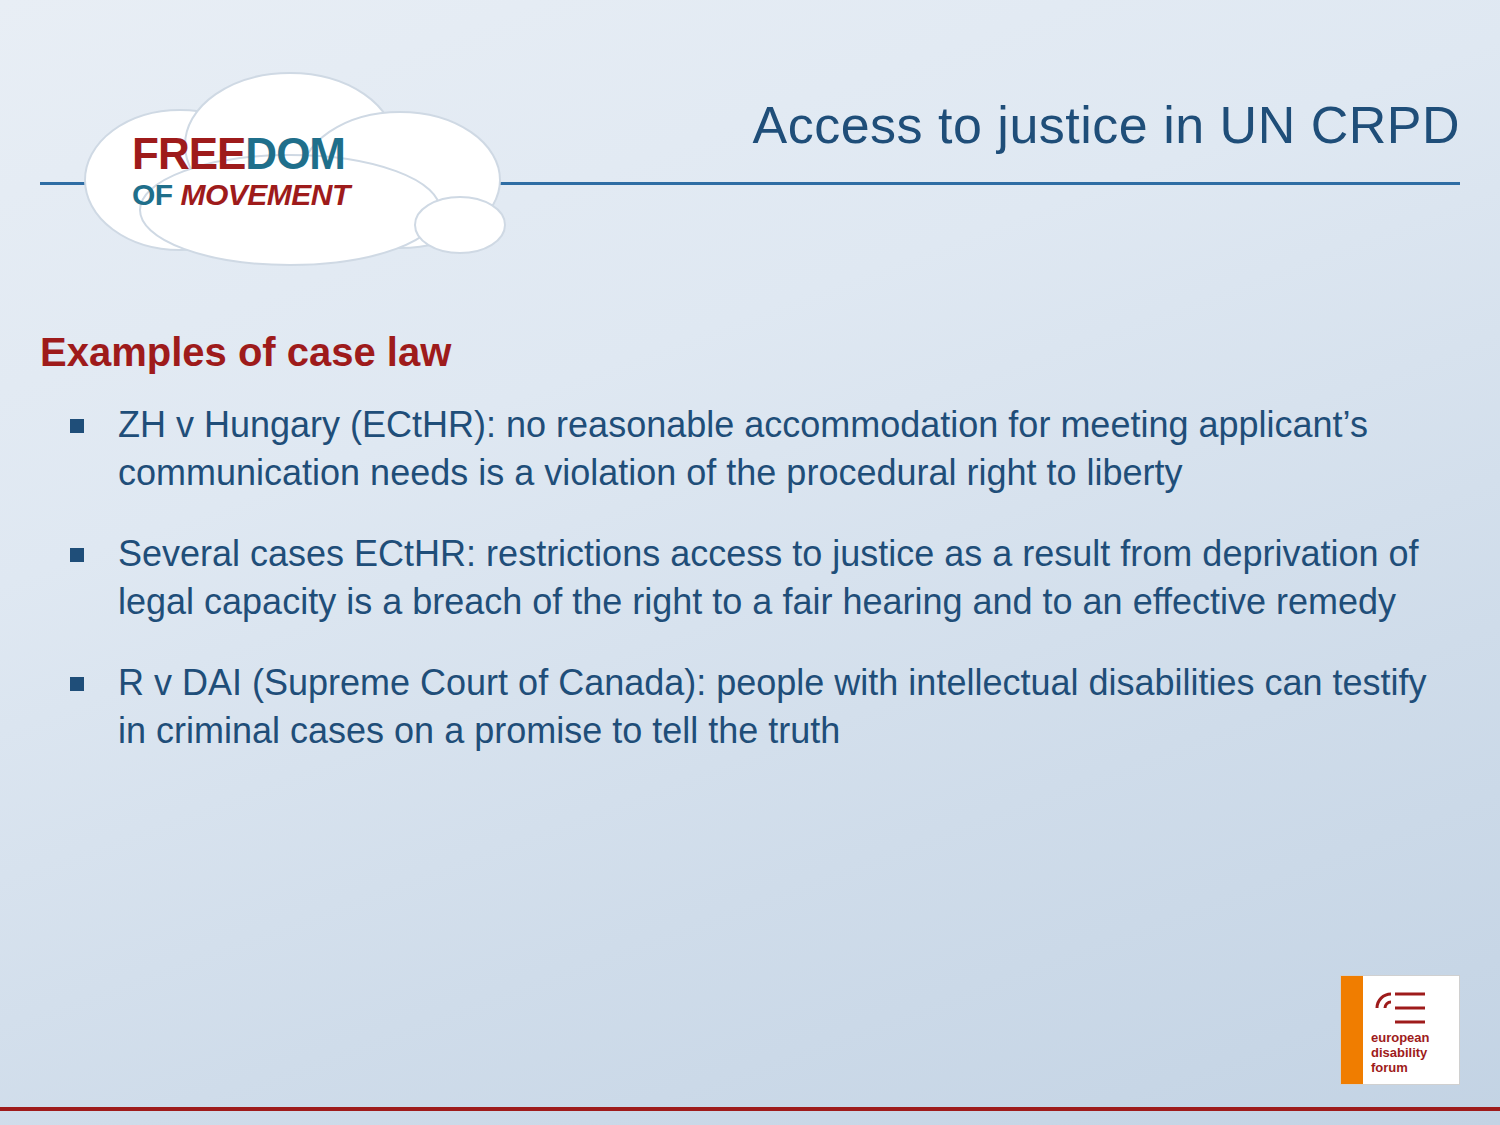Access to justice in UN CRPD
FREE DOM
OF MOVEMENT
Examples of case law
ZH v Hungary (ECtHR): no reasonable accommodation for meeting applicant’s communication needs is a violation of the procedural right to liberty
Several cases ECtHR: restrictions access to justice as a result from deprivation of legal capacity is a breach of the right to a fair hearing and to an effective remedy
R v DAI (Supreme Court of Canada): people with intellectual disabilities can testify in criminal cases on a promise to tell the truth
european
disability
forum